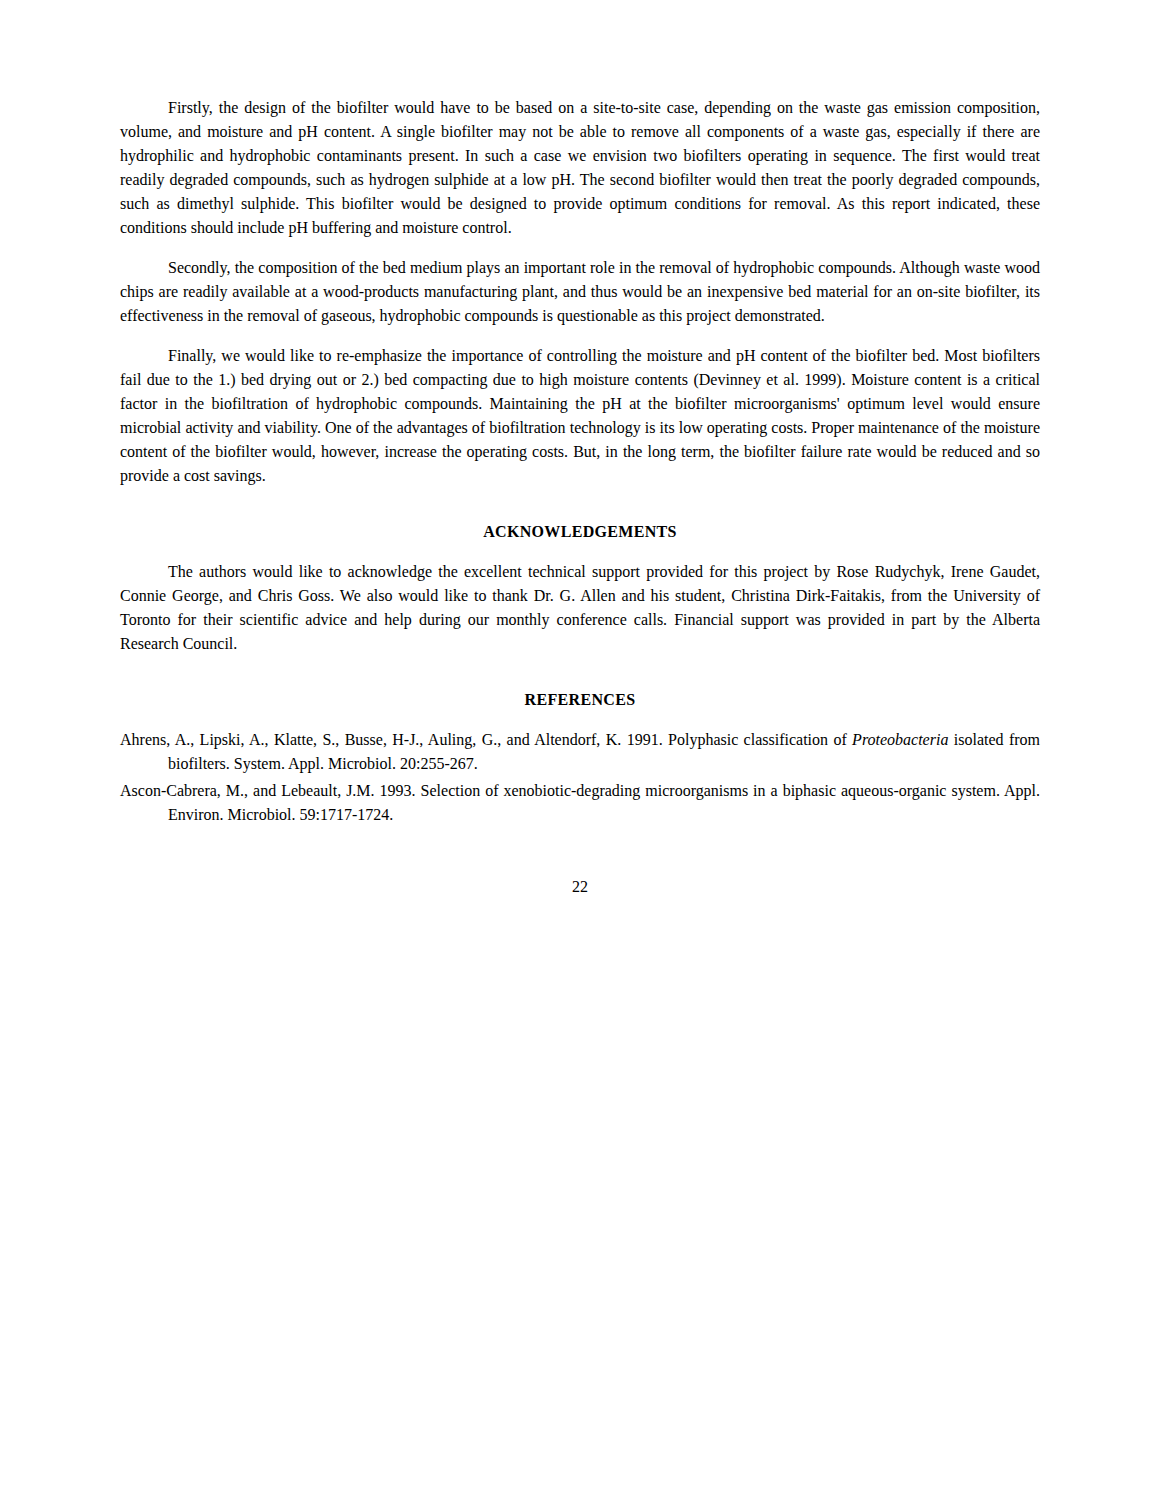Firstly, the design of the biofilter would have to be based on a site-to-site case, depending on the waste gas emission composition, volume, and moisture and pH content. A single biofilter may not be able to remove all components of a waste gas, especially if there are hydrophilic and hydrophobic contaminants present. In such a case we envision two biofilters operating in sequence. The first would treat readily degraded compounds, such as hydrogen sulphide at a low pH. The second biofilter would then treat the poorly degraded compounds, such as dimethyl sulphide. This biofilter would be designed to provide optimum conditions for removal. As this report indicated, these conditions should include pH buffering and moisture control.
Secondly, the composition of the bed medium plays an important role in the removal of hydrophobic compounds. Although waste wood chips are readily available at a wood-products manufacturing plant, and thus would be an inexpensive bed material for an on-site biofilter, its effectiveness in the removal of gaseous, hydrophobic compounds is questionable as this project demonstrated.
Finally, we would like to re-emphasize the importance of controlling the moisture and pH content of the biofilter bed. Most biofilters fail due to the 1.) bed drying out or 2.) bed compacting due to high moisture contents (Devinney et al. 1999). Moisture content is a critical factor in the biofiltration of hydrophobic compounds. Maintaining the pH at the biofilter microorganisms' optimum level would ensure microbial activity and viability. One of the advantages of biofiltration technology is its low operating costs. Proper maintenance of the moisture content of the biofilter would, however, increase the operating costs. But, in the long term, the biofilter failure rate would be reduced and so provide a cost savings.
ACKNOWLEDGEMENTS
The authors would like to acknowledge the excellent technical support provided for this project by Rose Rudychyk, Irene Gaudet, Connie George, and Chris Goss. We also would like to thank Dr. G. Allen and his student, Christina Dirk-Faitakis, from the University of Toronto for their scientific advice and help during our monthly conference calls. Financial support was provided in part by the Alberta Research Council.
REFERENCES
Ahrens, A., Lipski, A., Klatte, S., Busse, H-J., Auling, G., and Altendorf, K. 1991. Polyphasic classification of Proteobacteria isolated from biofilters. System. Appl. Microbiol. 20:255-267.
Ascon-Cabrera, M., and Lebeault, J.M. 1993. Selection of xenobiotic-degrading microorganisms in a biphasic aqueous-organic system. Appl. Environ. Microbiol. 59:1717-1724.
22